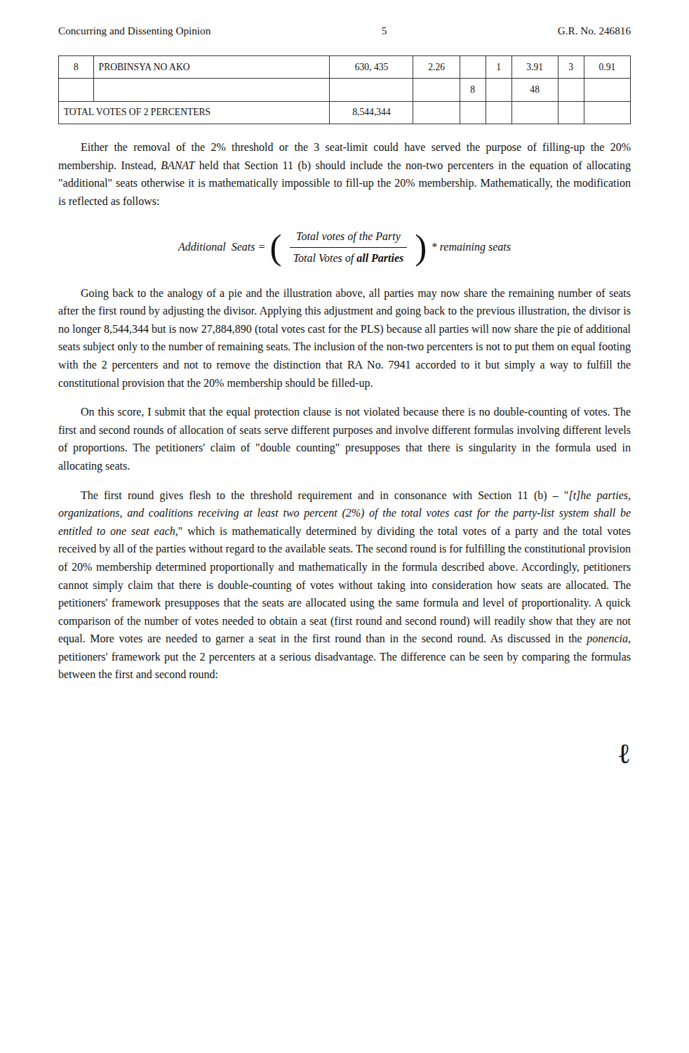Concurring and Dissenting Opinion 5 G.R. No. 246816
| 8 | PROBINSYA NO AKO | 630, 435 | 2.26 | | 1 | 3.91 | 3 | 0.91 |
| | | | | 8 | | 48 | | |
| TOTAL VOTES OF 2 PERCENTERS | 8,544,344 | | | | | | |
Either the removal of the 2% threshold or the 3 seat-limit could have served the purpose of filling-up the 20% membership. Instead, BANAT held that Section 11 (b) should include the non-two percenters in the equation of allocating "additional" seats otherwise it is mathematically impossible to fill-up the 20% membership. Mathematically, the modification is reflected as follows:
Additional Seats = ( Total votes of the Party Total Votes of all Parties ) * remaining seats
Going back to the analogy of a pie and the illustration above, all parties may now share the remaining number of seats after the first round by adjusting the divisor. Applying this adjustment and going back to the previous illustration, the divisor is no longer 8,544,344 but is now 27,884,890 (total votes cast for the PLS) because all parties will now share the pie of additional seats subject only to the number of remaining seats. The inclusion of the non-two percenters is not to put them on equal footing with the 2 percenters and not to remove the distinction that RA No. 7941 accorded to it but simply a way to fulfill the constitutional provision that the 20% membership should be filled-up.
On this score, I submit that the equal protection clause is not violated because there is no double-counting of votes. The first and second rounds of allocation of seats serve different purposes and involve different formulas involving different levels of proportions. The petitioners' claim of "double counting" presupposes that there is singularity in the formula used in allocating seats.
The first round gives flesh to the threshold requirement and in consonance with Section 11 (b) – "[t]he parties, organizations, and coalitions receiving at least two percent (2%) of the total votes cast for the party-list system shall be entitled to one seat each," which is mathematically determined by dividing the total votes of a party and the total votes received by all of the parties without regard to the available seats. The second round is for fulfilling the constitutional provision of 20% membership determined proportionally and mathematically in the formula described above. Accordingly, petitioners cannot simply claim that there is double-counting of votes without taking into consideration how seats are allocated. The petitioners' framework presupposes that the seats are allocated using the same formula and level of proportionality. A quick comparison of the number of votes needed to obtain a seat (first round and second round) will readily show that they are not equal. More votes are needed to garner a seat in the first round than in the second round. As discussed in the ponencia, petitioners' framework put the 2 percenters at a serious disadvantage. The difference can be seen by comparing the formulas between the first and second round:
ℓ